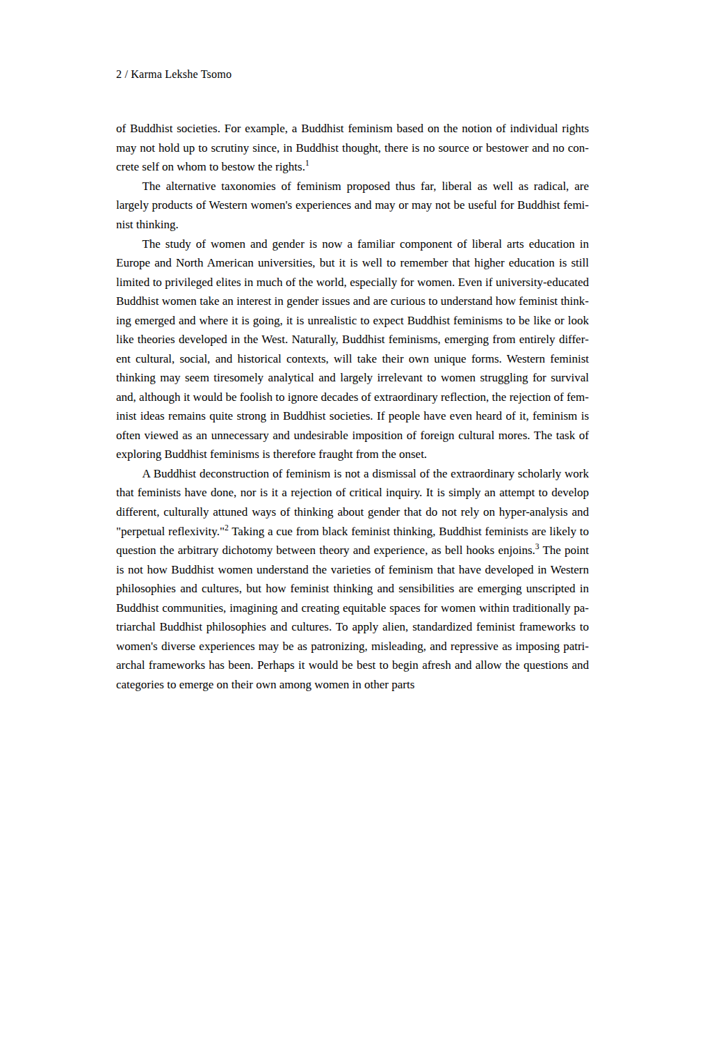2 / Karma Lekshe Tsomo
of Buddhist societies. For example, a Buddhist feminism based on the notion of individual rights may not hold up to scrutiny since, in Buddhist thought, there is no source or bestower and no concrete self on whom to bestow the rights.1
The alternative taxonomies of feminism proposed thus far, liberal as well as radical, are largely products of Western women's experiences and may or may not be useful for Buddhist feminist thinking.
The study of women and gender is now a familiar component of liberal arts education in Europe and North American universities, but it is well to remember that higher education is still limited to privileged elites in much of the world, especially for women. Even if university-educated Buddhist women take an interest in gender issues and are curious to understand how feminist thinking emerged and where it is going, it is unrealistic to expect Buddhist feminisms to be like or look like theories developed in the West. Naturally, Buddhist feminisms, emerging from entirely different cultural, social, and historical contexts, will take their own unique forms. Western feminist thinking may seem tiresomely analytical and largely irrelevant to women struggling for survival and, although it would be foolish to ignore decades of extraordinary reflection, the rejection of feminist ideas remains quite strong in Buddhist societies. If people have even heard of it, feminism is often viewed as an unnecessary and undesirable imposition of foreign cultural mores. The task of exploring Buddhist feminisms is therefore fraught from the onset.
A Buddhist deconstruction of feminism is not a dismissal of the extraordinary scholarly work that feminists have done, nor is it a rejection of critical inquiry. It is simply an attempt to develop different, culturally attuned ways of thinking about gender that do not rely on hyper-analysis and "perpetual reflexivity."2 Taking a cue from black feminist thinking, Buddhist feminists are likely to question the arbitrary dichotomy between theory and experience, as bell hooks enjoins.3 The point is not how Buddhist women understand the varieties of feminism that have developed in Western philosophies and cultures, but how feminist thinking and sensibilities are emerging unscripted in Buddhist communities, imagining and creating equitable spaces for women within traditionally patriarchal Buddhist philosophies and cultures. To apply alien, standardized feminist frameworks to women's diverse experiences may be as patronizing, misleading, and repressive as imposing patriarchal frameworks has been. Perhaps it would be best to begin afresh and allow the questions and categories to emerge on their own among women in other parts